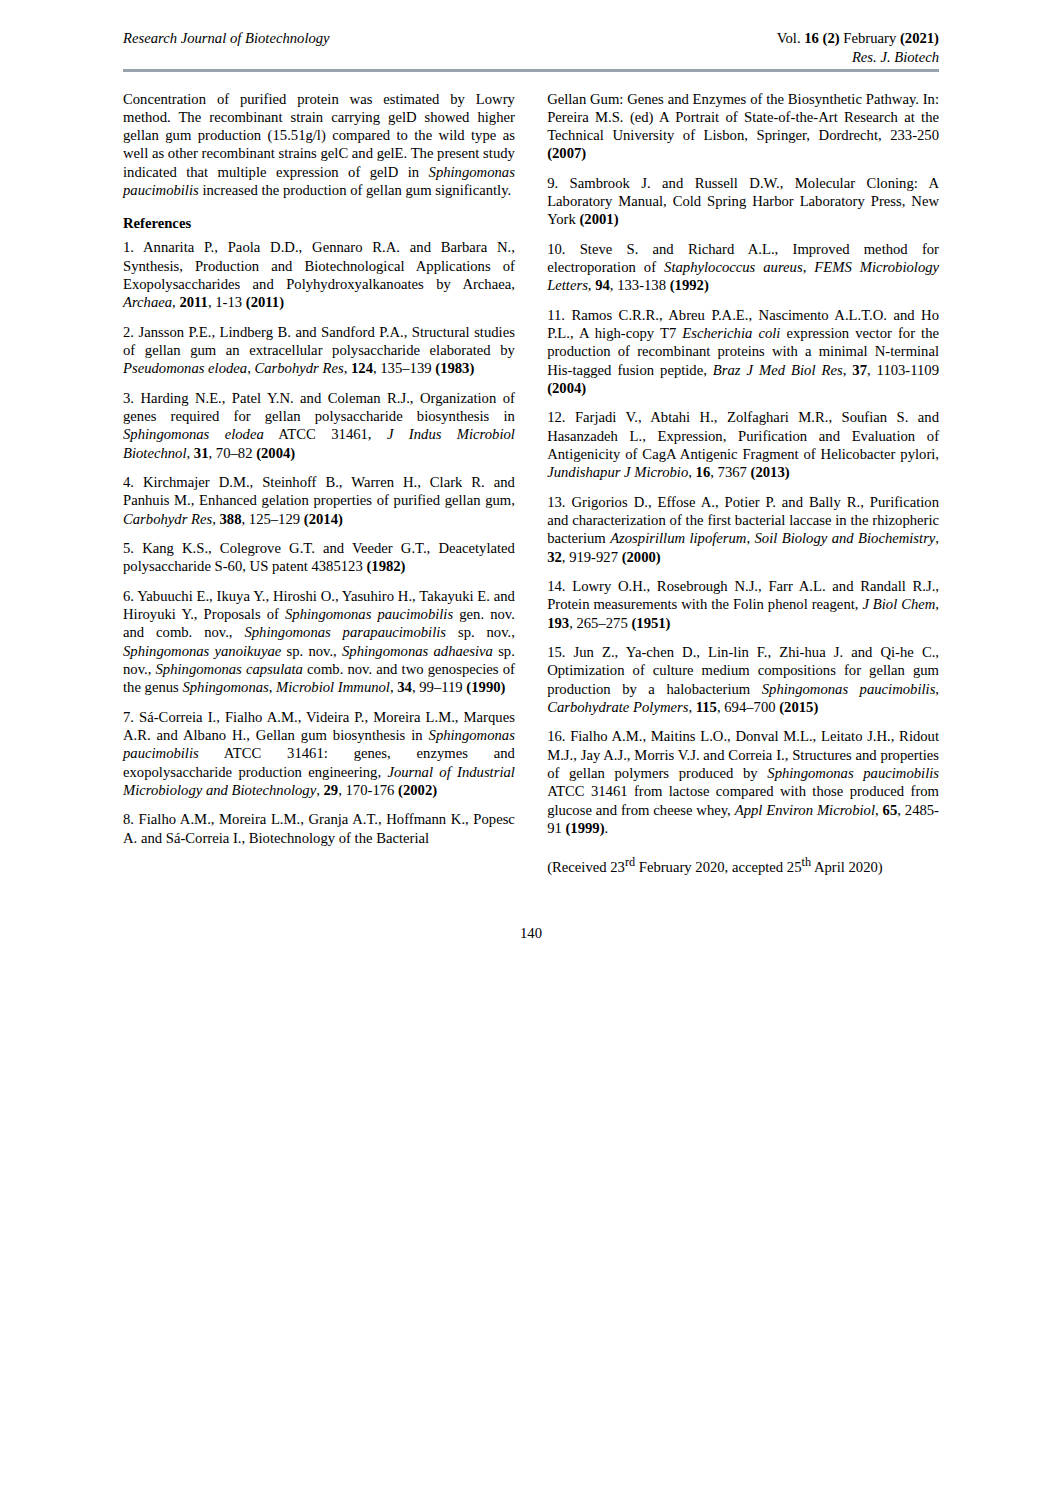Research Journal of Biotechnology
Vol. 16 (2) February (2021)
Res. J. Biotech
Concentration of purified protein was estimated by Lowry method. The recombinant strain carrying gelD showed higher gellan gum production (15.51g/l) compared to the wild type as well as other recombinant strains gelC and gelE. The present study indicated that multiple expression of gelD in Sphingomonas paucimobilis increased the production of gellan gum significantly.
References
1. Annarita P., Paola D.D., Gennaro R.A. and Barbara N., Synthesis, Production and Biotechnological Applications of Exopolysaccharides and Polyhydroxyalkanoates by Archaea, Archaea, 2011, 1-13 (2011)
2. Jansson P.E., Lindberg B. and Sandford P.A., Structural studies of gellan gum an extracellular polysaccharide elaborated by Pseudomonas elodea, Carbohydr Res, 124, 135–139 (1983)
3. Harding N.E., Patel Y.N. and Coleman R.J., Organization of genes required for gellan polysaccharide biosynthesis in Sphingomonas elodea ATCC 31461, J Indus Microbiol Biotechnol, 31, 70–82 (2004)
4. Kirchmajer D.M., Steinhoff B., Warren H., Clark R. and Panhuis M., Enhanced gelation properties of purified gellan gum, Carbohydr Res, 388, 125–129 (2014)
5. Kang K.S., Colegrove G.T. and Veeder G.T., Deacetylated polysaccharide S-60, US patent 4385123 (1982)
6. Yabuuchi E., Ikuya Y., Hiroshi O., Yasuhiro H., Takayuki E. and Hiroyuki Y., Proposals of Sphingomonas paucimobilis gen. nov. and comb. nov., Sphingomonas parapaucimobilis sp. nov., Sphingomonas yanoikuyae sp. nov., Sphingomonas adhaesiva sp. nov., Sphingomonas capsulata comb. nov. and two genospecies of the genus Sphingomonas, Microbiol Immunol, 34, 99–119 (1990)
7. Sá-Correia I., Fialho A.M., Videira P., Moreira L.M., Marques A.R. and Albano H., Gellan gum biosynthesis in Sphingomonas paucimobilis ATCC 31461: genes, enzymes and exopolysaccharide production engineering, Journal of Industrial Microbiology and Biotechnology, 29, 170-176 (2002)
8. Fialho A.M., Moreira L.M., Granja A.T., Hoffmann K., Popesc A. and Sá-Correia I., Biotechnology of the Bacterial
Gellan Gum: Genes and Enzymes of the Biosynthetic Pathway. In: Pereira M.S. (ed) A Portrait of State-of-the-Art Research at the Technical University of Lisbon, Springer, Dordrecht, 233-250 (2007)
9. Sambrook J. and Russell D.W., Molecular Cloning: A Laboratory Manual, Cold Spring Harbor Laboratory Press, New York (2001)
10. Steve S. and Richard A.L., Improved method for electroporation of Staphylococcus aureus, FEMS Microbiology Letters, 94, 133-138 (1992)
11. Ramos C.R.R., Abreu P.A.E., Nascimento A.L.T.O. and Ho P.L., A high-copy T7 Escherichia coli expression vector for the production of recombinant proteins with a minimal N-terminal His-tagged fusion peptide, Braz J Med Biol Res, 37, 1103-1109 (2004)
12. Farjadi V., Abtahi H., Zolfaghari M.R., Soufian S. and Hasanzadeh L., Expression, Purification and Evaluation of Antigenicity of CagA Antigenic Fragment of Helicobacter pylori, Jundishapur J Microbio, 16, 7367 (2013)
13. Grigorios D., Effose A., Potier P. and Bally R., Purification and characterization of the first bacterial laccase in the rhizopheric bacterium Azospirillum lipoferum, Soil Biology and Biochemistry, 32, 919-927 (2000)
14. Lowry O.H., Rosebrough N.J., Farr A.L. and Randall R.J., Protein measurements with the Folin phenol reagent, J Biol Chem, 193, 265–275 (1951)
15. Jun Z., Ya-chen D., Lin-lin F., Zhi-hua J. and Qi-he C., Optimization of culture medium compositions for gellan gum production by a halobacterium Sphingomonas paucimobilis, Carbohydrate Polymers, 115, 694–700 (2015)
16. Fialho A.M., Maitins L.O., Donval M.L., Leitato J.H., Ridout M.J., Jay A.J., Morris V.J. and Correia I., Structures and properties of gellan polymers produced by Sphingomonas paucimobilis ATCC 31461 from lactose compared with those produced from glucose and from cheese whey, Appl Environ Microbiol, 65, 2485-91 (1999).
(Received 23rd February 2020, accepted 25th April 2020)
140